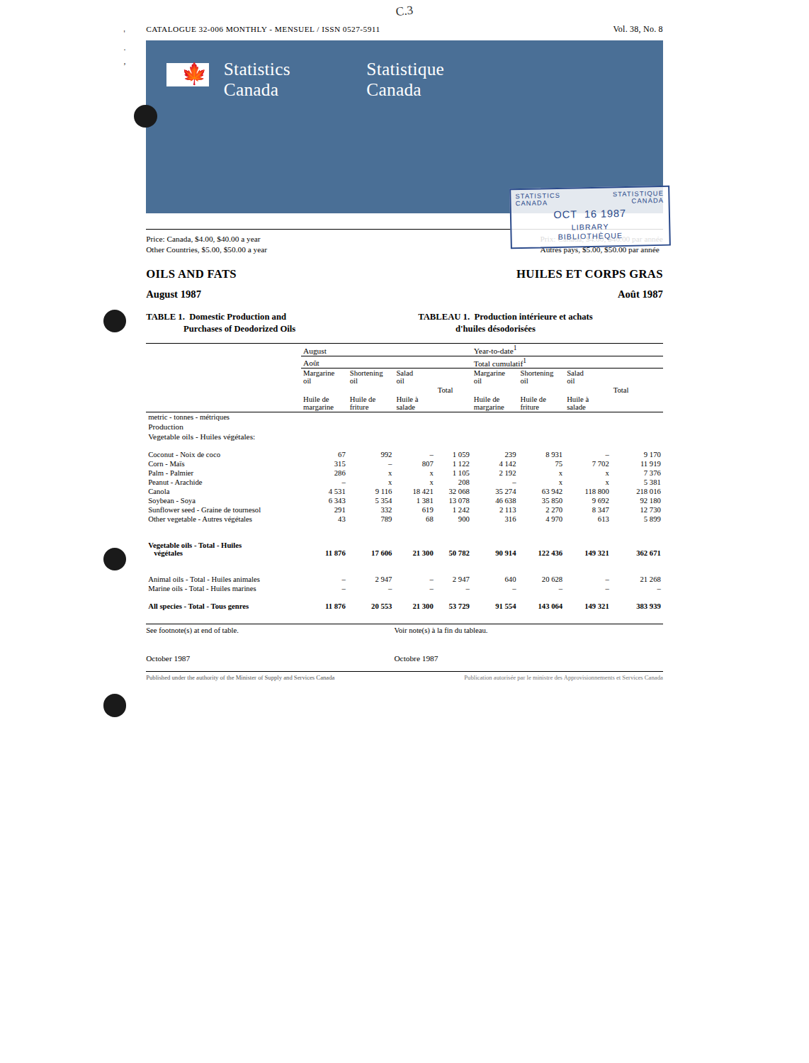C.3
'
.
,
CATALOGUE 32-006 MONTHLY - MENSUEL / ISSN 0527-5911
Vol. 38, No. 8
🍁
Statistics
Canada Statistique
Canada
Price: Canada, $4.00, $40.00 a year
Other Countries, $5.00, $50.00 a year
Prix: Canada, $4.00, $40.00 par année
Autres pays, $5.00, $50.00 par année
STATISTICS STATISTIQUE
CANADA CANADA
OCT 16 1987
LIBRARY
BIBLIOTHÈQUE
OILS AND FATS
HUILES ET CORPS GRAS
August 1987
Août 1987
TABLE 1. Domestic Production and Purchases of Deodorized Oils
TABLEAU 1. Production intérieure et achats d'huiles désodorisées
| | August | Year-to-date 1 |
| | Août | Total cumulatif 1 |
| | Margarine oil | Shortening oil | Salad oil | | Margarine oil | Shortening oil | Salad oil | |
| | | | | Total | | | | Total |
| | Huile de margarine | Huile de friture | Huile à salade | | Huile de margarine | Huile de friture | Huile à salade | |
| metric - tonnes - métriques |
| Production |
| Vegetable oils - Huiles végétales: |
| Coconut - Noix de coco | 67 | 992 | – | 1 059 | 239 | 8 931 | – | 9 170 |
| Corn - Maïs | 315 | – | 807 | 1 122 | 4 142 | 75 | 7 702 | 11 919 |
| Palm - Palmier | 286 | x | x | 1 105 | 2 192 | x | x | 7 376 |
| Peanut - Arachide | – | x | x | 208 | – | x | x | 5 381 |
| Canola | 4 531 | 9 116 | 18 421 | 32 068 | 35 274 | 63 942 | 118 800 | 218 016 |
| Soybean - Soya | 6 343 | 5 354 | 1 381 | 13 078 | 46 638 | 35 850 | 9 692 | 92 180 |
| Sunflower seed - Graine de tournesol | 291 | 332 | 619 | 1 242 | 2 113 | 2 270 | 8 347 | 12 730 |
| Other vegetable - Autres végétales | 43 | 789 | 68 | 900 | 316 | 4 970 | 613 | 5 899 |
| Vegetable oils - Total - Huiles végétales | 11 876 | 17 606 | 21 300 | 50 782 | 90 914 | 122 436 | 149 321 | 362 671 |
| Animal oils - Total - Huiles animales | – | 2 947 | – | 2 947 | 640 | 20 628 | – | 21 268 |
| Marine oils - Total - Huiles marines | – | – | – | – | – | – | – | – |
| All species - Total - Tous genres | 11 876 | 20 553 | 21 300 | 53 729 | 91 554 | 143 064 | 149 321 | 383 939 |
See footnote(s) at end of table.
Voir note(s) à la fin du tableau.
October 1987
Octobre 1987
Published under the authority of the Minister of Supply and Services Canada
Publication autorisée par le ministre des Approvisionnements et Services Canada